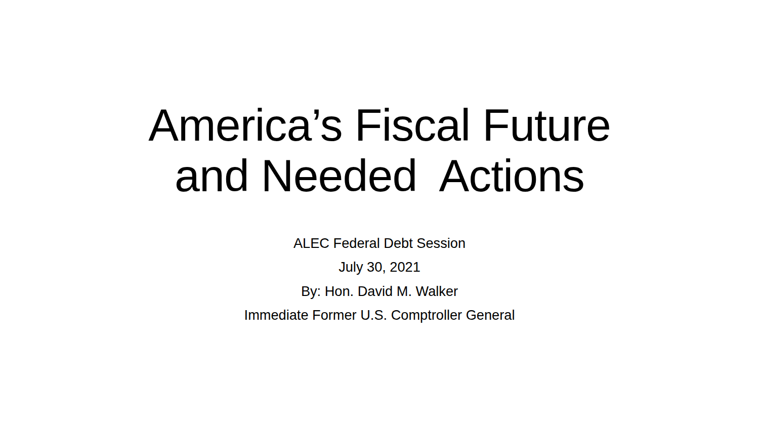America’s Fiscal Future and Needed Actions
ALEC Federal Debt Session
July 30, 2021
By: Hon. David M. Walker
Immediate Former U.S. Comptroller General